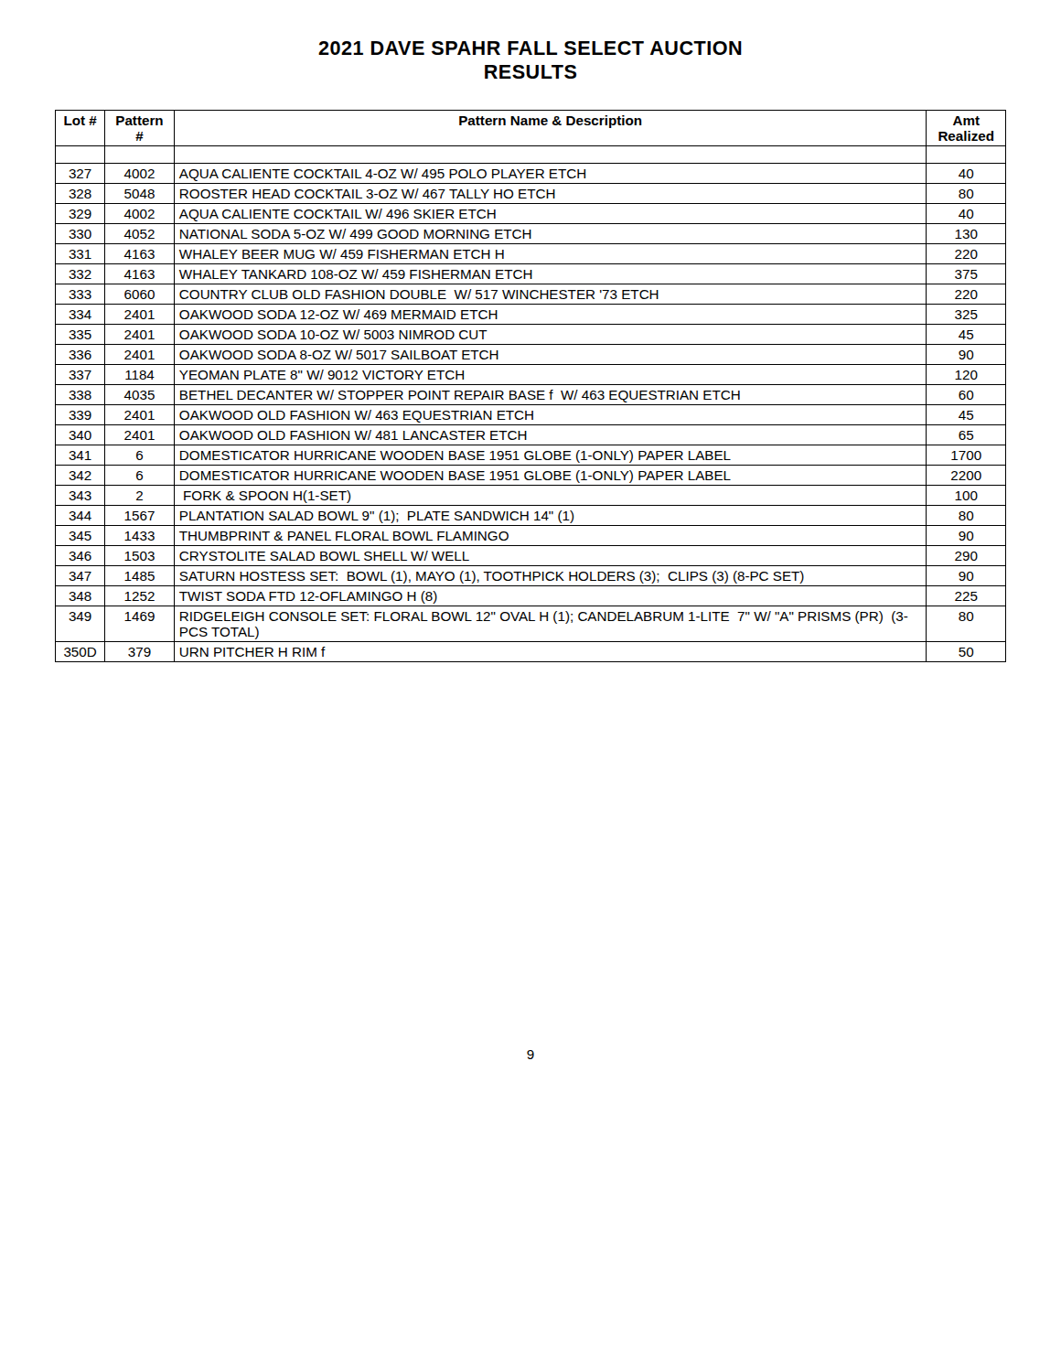2021 DAVE SPAHR FALL SELECT AUCTION
RESULTS
| Lot # | Pattern # | Pattern Name & Description | Amt Realized |
| --- | --- | --- | --- |
| 327 | 4002 | AQUA CALIENTE COCKTAIL 4-OZ W/ 495 POLO PLAYER ETCH | 40 |
| 328 | 5048 | ROOSTER HEAD COCKTAIL 3-OZ W/ 467 TALLY HO ETCH | 80 |
| 329 | 4002 | AQUA CALIENTE COCKTAIL W/ 496 SKIER ETCH | 40 |
| 330 | 4052 | NATIONAL SODA 5-OZ W/ 499 GOOD MORNING ETCH | 130 |
| 331 | 4163 | WHALEY BEER MUG W/ 459 FISHERMAN ETCH H | 220 |
| 332 | 4163 | WHALEY TANKARD 108-OZ W/ 459 FISHERMAN ETCH | 375 |
| 333 | 6060 | COUNTRY CLUB OLD FASHION DOUBLE W/ 517 WINCHESTER '73 ETCH | 220 |
| 334 | 2401 | OAKWOOD SODA 12-OZ W/ 469 MERMAID ETCH | 325 |
| 335 | 2401 | OAKWOOD SODA 10-OZ W/ 5003 NIMROD CUT | 45 |
| 336 | 2401 | OAKWOOD SODA 8-OZ W/ 5017 SAILBOAT ETCH | 90 |
| 337 | 1184 | YEOMAN PLATE 8" W/ 9012 VICTORY ETCH | 120 |
| 338 | 4035 | BETHEL DECANTER W/ STOPPER POINT REPAIR BASE f W/ 463 EQUESTRIAN ETCH | 60 |
| 339 | 2401 | OAKWOOD OLD FASHION W/ 463 EQUESTRIAN ETCH | 45 |
| 340 | 2401 | OAKWOOD OLD FASHION W/ 481 LANCASTER ETCH | 65 |
| 341 | 6 | DOMESTICATOR HURRICANE WOODEN BASE 1951 GLOBE (1-ONLY) PAPER LABEL | 1700 |
| 342 | 6 | DOMESTICATOR HURRICANE WOODEN BASE 1951 GLOBE (1-ONLY) PAPER LABEL | 2200 |
| 343 | 2 | FORK & SPOON H(1-SET) | 100 |
| 344 | 1567 | PLANTATION SALAD BOWL 9" (1); PLATE SANDWICH 14" (1) | 80 |
| 345 | 1433 | THUMBPRINT & PANEL FLORAL BOWL FLAMINGO | 90 |
| 346 | 1503 | CRYSTOLITE SALAD BOWL SHELL W/ WELL | 290 |
| 347 | 1485 | SATURN HOSTESS SET: BOWL (1), MAYO (1), TOOTHPICK HOLDERS (3); CLIPS (3) (8-PC SET) | 90 |
| 348 | 1252 | TWIST SODA FTD 12-OFLAMINGO H (8) | 225 |
| 349 | 1469 | RIDGELEIGH CONSOLE SET: FLORAL BOWL 12" OVAL H (1); CANDELABRUM 1-LITE 7" W/ "A" PRISMS (PR) (3-PCS TOTAL) | 80 |
| 350D | 379 | URN PITCHER H RIM f | 50 |
9